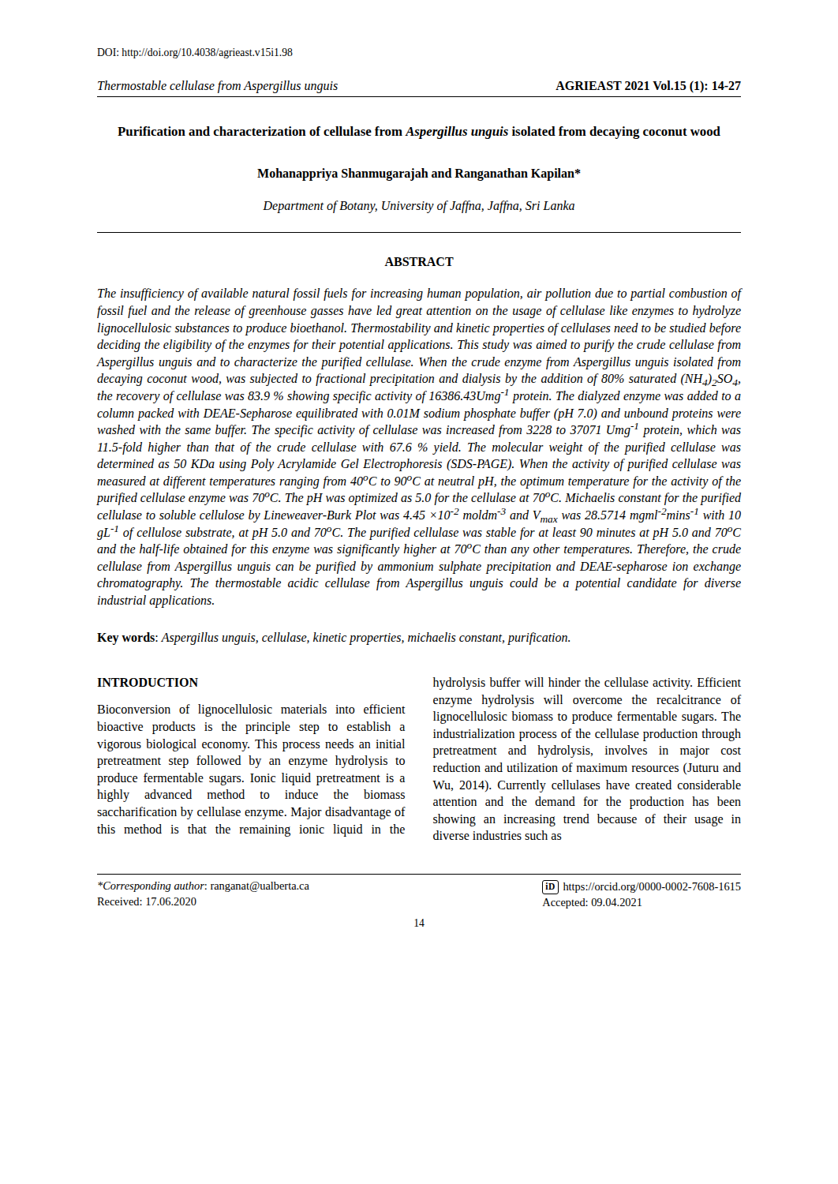DOI: http://doi.org/10.4038/agrieast.v15i1.98
Thermostable cellulase from Aspergillus unguis AGRIEAST 2021 Vol.15 (1): 14-27
Purification and characterization of cellulase from Aspergillus unguis isolated from decaying coconut wood
Mohanappriya Shanmugarajah and Ranganathan Kapilan*
Department of Botany, University of Jaffna, Jaffna, Sri Lanka
ABSTRACT
The insufficiency of available natural fossil fuels for increasing human population, air pollution due to partial combustion of fossil fuel and the release of greenhouse gasses have led great attention on the usage of cellulase like enzymes to hydrolyze lignocellulosic substances to produce bioethanol. Thermostability and kinetic properties of cellulases need to be studied before deciding the eligibility of the enzymes for their potential applications. This study was aimed to purify the crude cellulase from Aspergillus unguis and to characterize the purified cellulase. When the crude enzyme from Aspergillus unguis isolated from decaying coconut wood, was subjected to fractional precipitation and dialysis by the addition of 80% saturated (NH4)2SO4, the recovery of cellulase was 83.9 % showing specific activity of 16386.43Umg-1 protein. The dialyzed enzyme was added to a column packed with DEAE-Sepharose equilibrated with 0.01M sodium phosphate buffer (pH 7.0) and unbound proteins were washed with the same buffer. The specific activity of cellulase was increased from 3228 to 37071 Umg-1 protein, which was 11.5-fold higher than that of the crude cellulase with 67.6 % yield. The molecular weight of the purified cellulase was determined as 50 KDa using Poly Acrylamide Gel Electrophoresis (SDS-PAGE). When the activity of purified cellulase was measured at different temperatures ranging from 40oC to 90oC at neutral pH, the optimum temperature for the activity of the purified cellulase enzyme was 70oC. The pH was optimized as 5.0 for the cellulase at 70oC. Michaelis constant for the purified cellulase to soluble cellulose by Lineweaver-Burk Plot was 4.45 ×10-2 moldm-3 and Vmax was 28.5714 mgml-2mins-1 with 10 gL-1 of cellulose substrate, at pH 5.0 and 70oC. The purified cellulase was stable for at least 90 minutes at pH 5.0 and 70oC and the half-life obtained for this enzyme was significantly higher at 70oC than any other temperatures. Therefore, the crude cellulase from Aspergillus unguis can be purified by ammonium sulphate precipitation and DEAE-sepharose ion exchange chromatography. The thermostable acidic cellulase from Aspergillus unguis could be a potential candidate for diverse industrial applications.
Key words: Aspergillus unguis, cellulase, kinetic properties, michaelis constant, purification.
INTRODUCTION
Bioconversion of lignocellulosic materials into efficient bioactive products is the principle step to establish a vigorous biological economy. This process needs an initial pretreatment step followed by an enzyme hydrolysis to produce fermentable sugars. Ionic liquid pretreatment is a highly advanced method to induce the biomass saccharification by cellulase enzyme. Major disadvantage of this method is that the remaining ionic liquid in the hydrolysis buffer will hinder the cellulase activity. Efficient enzyme hydrolysis will overcome the recalcitrance of lignocellulosic biomass to produce fermentable sugars. The industrialization process of the cellulase production through pretreatment and hydrolysis, involves in major cost reduction and utilization of maximum resources (Juturu and Wu, 2014). Currently cellulases have created considerable attention and the demand for the production has been showing an increasing trend because of their usage in diverse industries such as
*Corresponding author: ranganat@ualberta.ca
Received: 17.06.2020
iD https://orcid.org/0000-0002-7608-1615
Accepted: 09.04.2021
14